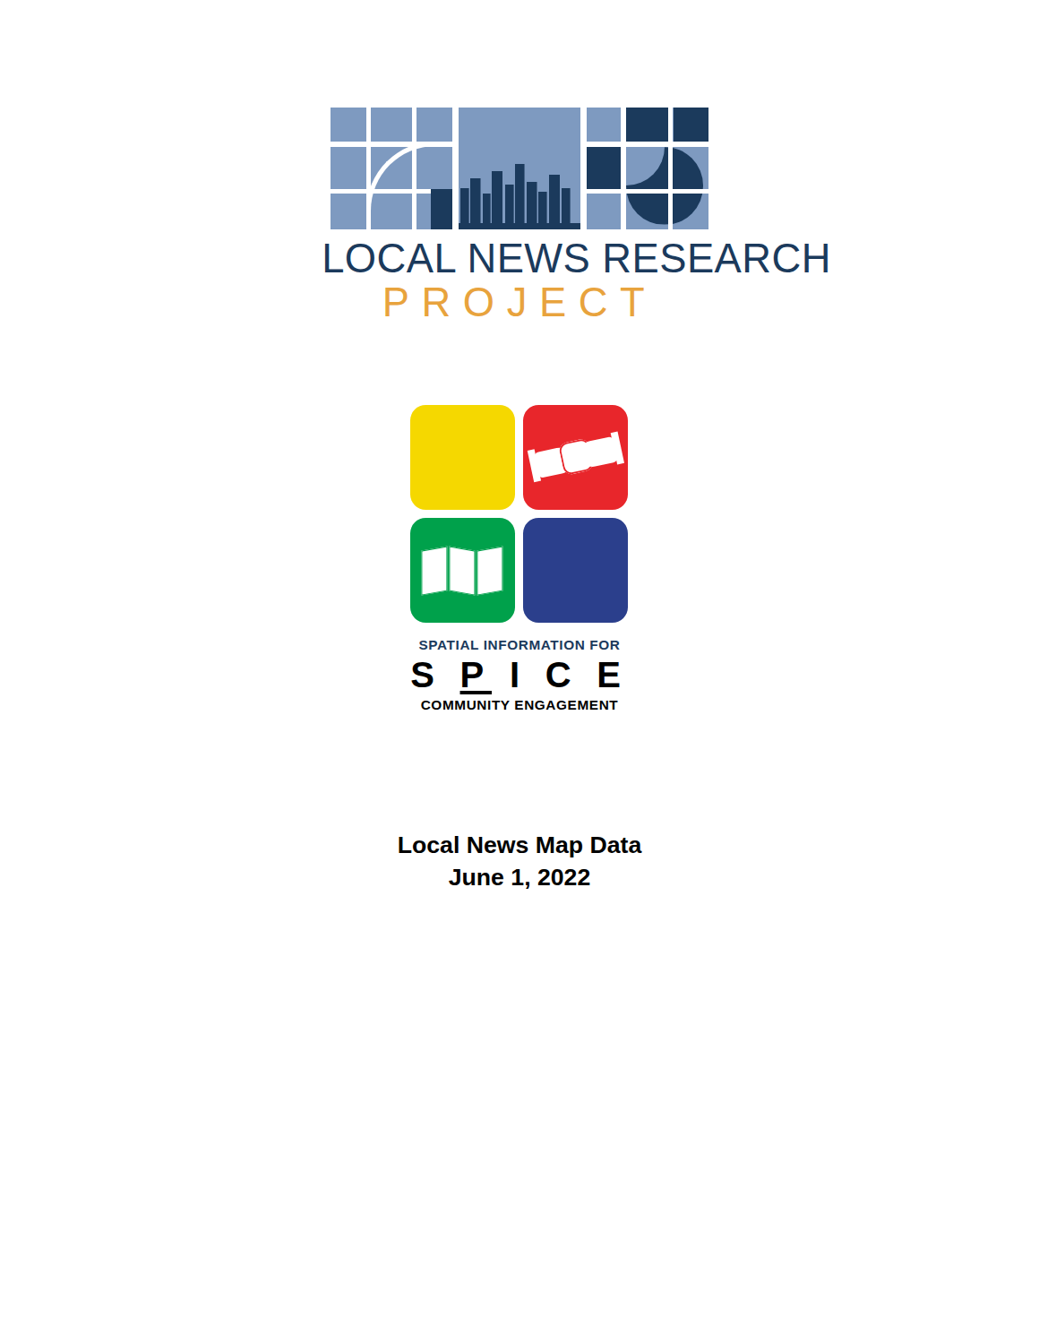LOCAL NEWS RESEARCH
PROJECT
SPATIAL INFORMATION FOR
S P I C E
COMMUNITY ENGAGEMENT
Local News Map Data
June 1, 2022